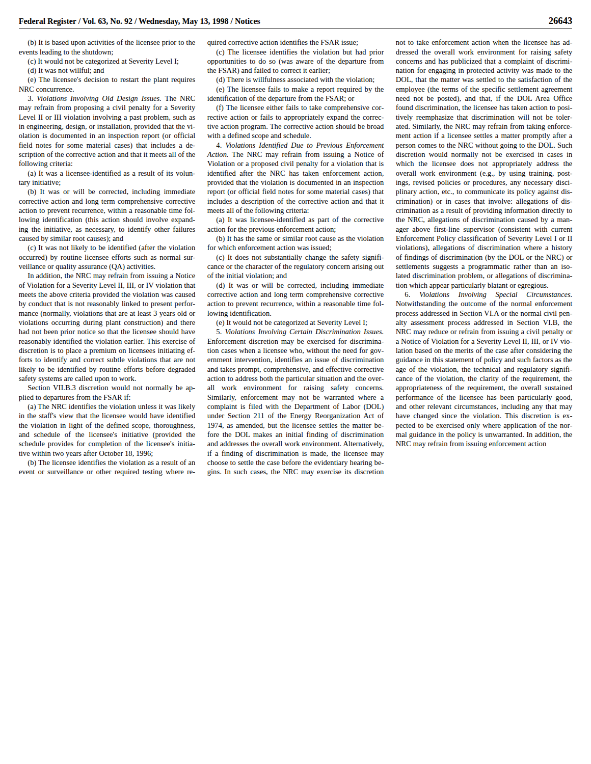Federal Register / Vol. 63, No. 92 / Wednesday, May 13, 1998 / Notices
26643
(b) It is based upon activities of the licensee prior to the events leading to the shutdown;
(c) It would not be categorized at Severity Level I;
(d) It was not willful; and
(e) The licensee's decision to restart the plant requires NRC concurrence.
3. Violations Involving Old Design Issues. The NRC may refrain from proposing a civil penalty for a Severity Level II or III violation involving a past problem, such as in engineering, design, or installation, provided that the violation is documented in an inspection report (or official field notes for some material cases) that includes a description of the corrective action and that it meets all of the following criteria:
(a) It was a licensee-identified as a result of its voluntary initiative;
(b) It was or will be corrected, including immediate corrective action and long term comprehensive corrective action to prevent recurrence, within a reasonable time following identification (this action should involve expanding the initiative, as necessary, to identify other failures caused by similar root causes); and
(c) It was not likely to be identified (after the violation occurred) by routine licensee efforts such as normal surveillance or quality assurance (QA) activities.
In addition, the NRC may refrain from issuing a Notice of Violation for a Severity Level II, III, or IV violation that meets the above criteria provided the violation was caused by conduct that is not reasonably linked to present performance (normally, violations that are at least 3 years old or violations occurring during plant construction) and there had not been prior notice so that the licensee should have reasonably identified the violation earlier. This exercise of discretion is to place a premium on licensees initiating efforts to identify and correct subtle violations that are not likely to be identified by routine efforts before degraded safety systems are called upon to work.
Section VII.B.3 discretion would not normally be applied to departures from the FSAR if:
(a) The NRC identifies the violation unless it was likely in the staff's view that the licensee would have identified the violation in light of the defined scope, thoroughness, and schedule of the licensee's initiative (provided the schedule provides for completion of the licensee's initiative within two years after October 18, 1996;
(b) The licensee identifies the violation as a result of an event or surveillance or other required testing where required corrective action identifies the FSAR issue;
(c) The licensee identifies the violation but had prior opportunities to do so (was aware of the departure from the FSAR) and failed to correct it earlier;
(d) There is willfulness associated with the violation;
(e) The licensee fails to make a report required by the identification of the departure from the FSAR; or
(f) The licensee either fails to take comprehensive corrective action or fails to appropriately expand the corrective action program. The corrective action should be broad with a defined scope and schedule.
4. Violations Identified Due to Previous Enforcement Action. The NRC may refrain from issuing a Notice of Violation or a proposed civil penalty for a violation that is identified after the NRC has taken enforcement action, provided that the violation is documented in an inspection report (or official field notes for some material cases) that includes a description of the corrective action and that it meets all of the following criteria:
(a) It was licensee-identified as part of the corrective action for the previous enforcement action;
(b) It has the same or similar root cause as the violation for which enforcement action was issued;
(c) It does not substantially change the safety significance or the character of the regulatory concern arising out of the initial violation; and
(d) It was or will be corrected, including immediate corrective action and long term comprehensive corrective action to prevent recurrence, within a reasonable time following identification.
(e) It would not be categorized at Severity Level I;
5. Violations Involving Certain Discrimination Issues. Enforcement discretion may be exercised for discrimination cases when a licensee who, without the need for government intervention, identifies an issue of discrimination and takes prompt, comprehensive, and effective corrective action to address both the particular situation and the overall work environment for raising safety concerns. Similarly, enforcement may not be warranted where a complaint is filed with the Department of Labor (DOL) under Section 211 of the Energy Reorganization Act of 1974, as amended, but the licensee settles the matter before the DOL makes an initial finding of discrimination and addresses the overall work environment. Alternatively, if a finding of discrimination is made, the licensee may choose to settle the case before the evidentiary hearing begins. In such cases, the NRC may exercise its discretion not to take enforcement action when the licensee has addressed the overall work environment for raising safety concerns and has publicized that a complaint of discrimination for engaging in protected activity was made to the DOL, that the matter was settled to the satisfaction of the employee (the terms of the specific settlement agreement need not be posted), and that, if the DOL Area Office found discrimination, the licensee has taken action to positively reemphasize that discrimination will not be tolerated. Similarly, the NRC may refrain from taking enforcement action if a licensee settles a matter promptly after a person comes to the NRC without going to the DOL. Such discretion would normally not be exercised in cases in which the licensee does not appropriately address the overall work environment (e.g., by using training, postings, revised policies or procedures, any necessary disciplinary action, etc., to communicate its policy against discrimination) or in cases that involve: allegations of discrimination as a result of providing information directly to the NRC, allegations of discrimination caused by a manager above first-line supervisor (consistent with current Enforcement Policy classification of Severity Level I or II violations), allegations of discrimination where a history of findings of discrimination (by the DOL or the NRC) or settlements suggests a programmatic rather than an isolated discrimination problem, or allegations of discrimination which appear particularly blatant or egregious.
6. Violations Involving Special Circumstances. Notwithstanding the outcome of the normal enforcement process addressed in Section VI.A or the normal civil penalty assessment process addressed in Section VI.B, the NRC may reduce or refrain from issuing a civil penalty or a Notice of Violation for a Severity Level II, III, or IV violation based on the merits of the case after considering the guidance in this statement of policy and such factors as the age of the violation, the technical and regulatory significance of the violation, the clarity of the requirement, the appropriateness of the requirement, the overall sustained performance of the licensee has been particularly good, and other relevant circumstances, including any that may have changed since the violation. This discretion is expected to be exercised only where application of the normal guidance in the policy is unwarranted. In addition, the NRC may refrain from issuing enforcement action